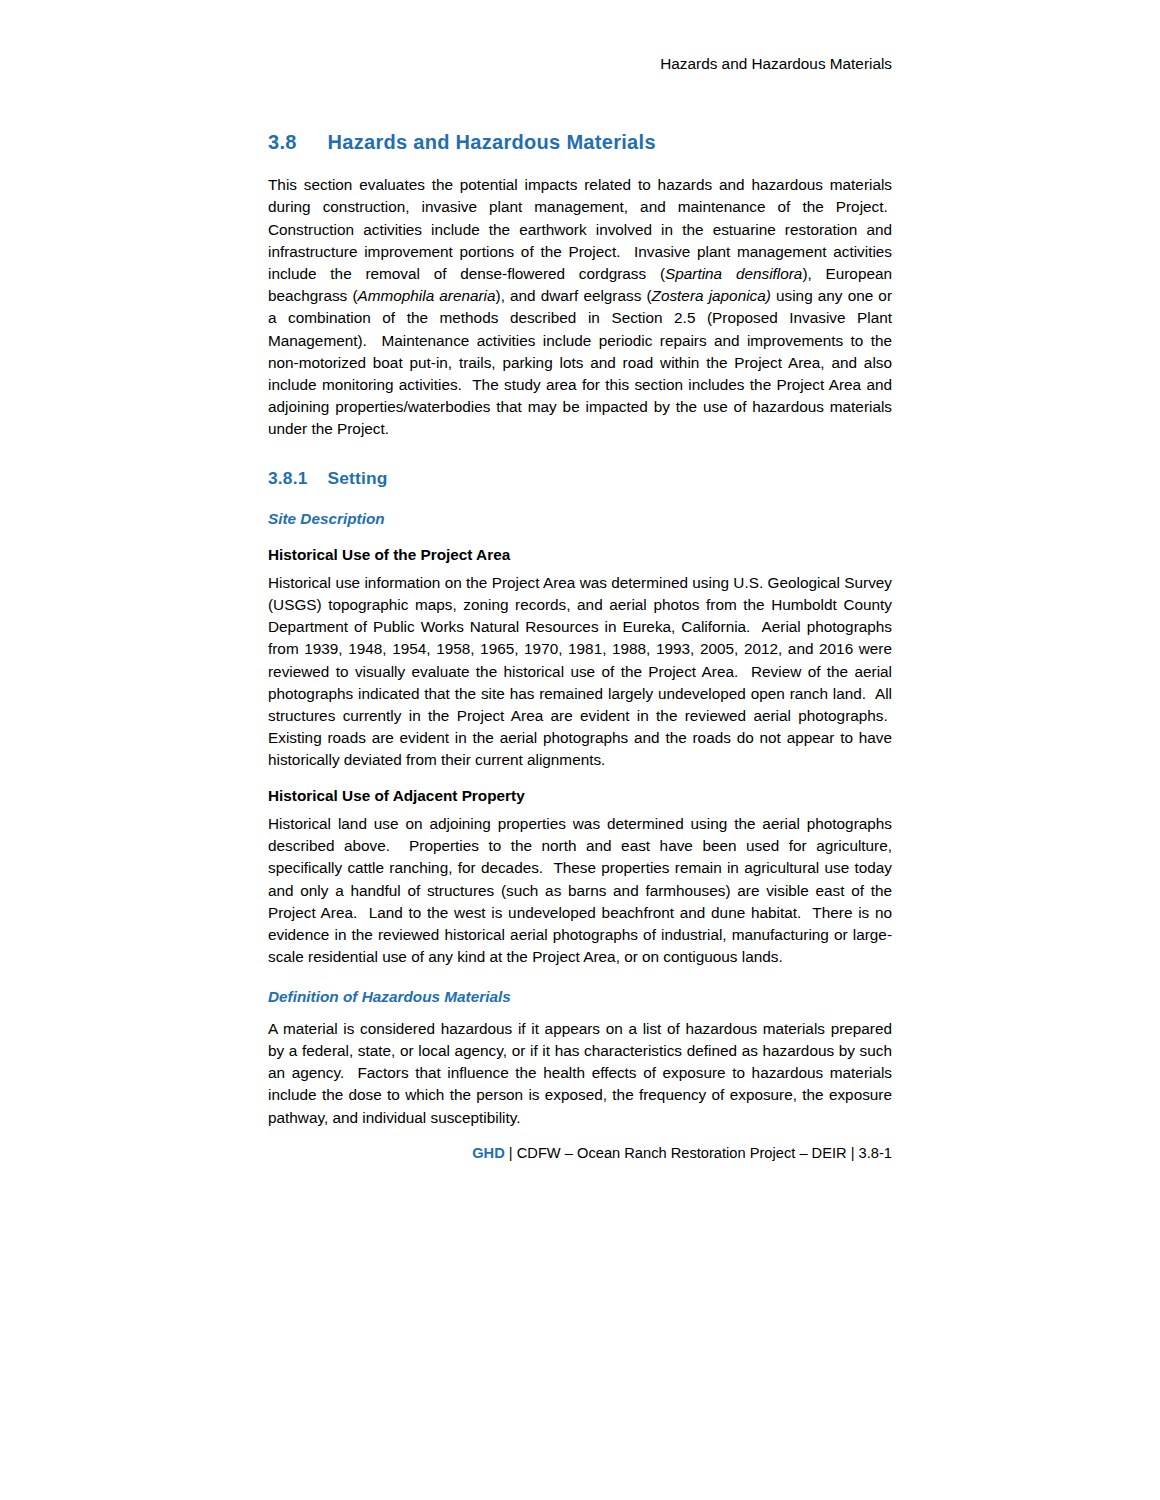Hazards and Hazardous Materials
3.8 Hazards and Hazardous Materials
This section evaluates the potential impacts related to hazards and hazardous materials during construction, invasive plant management, and maintenance of the Project. Construction activities include the earthwork involved in the estuarine restoration and infrastructure improvement portions of the Project. Invasive plant management activities include the removal of dense-flowered cordgrass (Spartina densiflora), European beachgrass (Ammophila arenaria), and dwarf eelgrass (Zostera japonica) using any one or a combination of the methods described in Section 2.5 (Proposed Invasive Plant Management). Maintenance activities include periodic repairs and improvements to the non-motorized boat put-in, trails, parking lots and road within the Project Area, and also include monitoring activities. The study area for this section includes the Project Area and adjoining properties/waterbodies that may be impacted by the use of hazardous materials under the Project.
3.8.1 Setting
Site Description
Historical Use of the Project Area
Historical use information on the Project Area was determined using U.S. Geological Survey (USGS) topographic maps, zoning records, and aerial photos from the Humboldt County Department of Public Works Natural Resources in Eureka, California. Aerial photographs from 1939, 1948, 1954, 1958, 1965, 1970, 1981, 1988, 1993, 2005, 2012, and 2016 were reviewed to visually evaluate the historical use of the Project Area. Review of the aerial photographs indicated that the site has remained largely undeveloped open ranch land. All structures currently in the Project Area are evident in the reviewed aerial photographs. Existing roads are evident in the aerial photographs and the roads do not appear to have historically deviated from their current alignments.
Historical Use of Adjacent Property
Historical land use on adjoining properties was determined using the aerial photographs described above. Properties to the north and east have been used for agriculture, specifically cattle ranching, for decades. These properties remain in agricultural use today and only a handful of structures (such as barns and farmhouses) are visible east of the Project Area. Land to the west is undeveloped beachfront and dune habitat. There is no evidence in the reviewed historical aerial photographs of industrial, manufacturing or large-scale residential use of any kind at the Project Area, or on contiguous lands.
Definition of Hazardous Materials
A material is considered hazardous if it appears on a list of hazardous materials prepared by a federal, state, or local agency, or if it has characteristics defined as hazardous by such an agency. Factors that influence the health effects of exposure to hazardous materials include the dose to which the person is exposed, the frequency of exposure, the exposure pathway, and individual susceptibility.
GHD | CDFW – Ocean Ranch Restoration Project – DEIR | 3.8-1